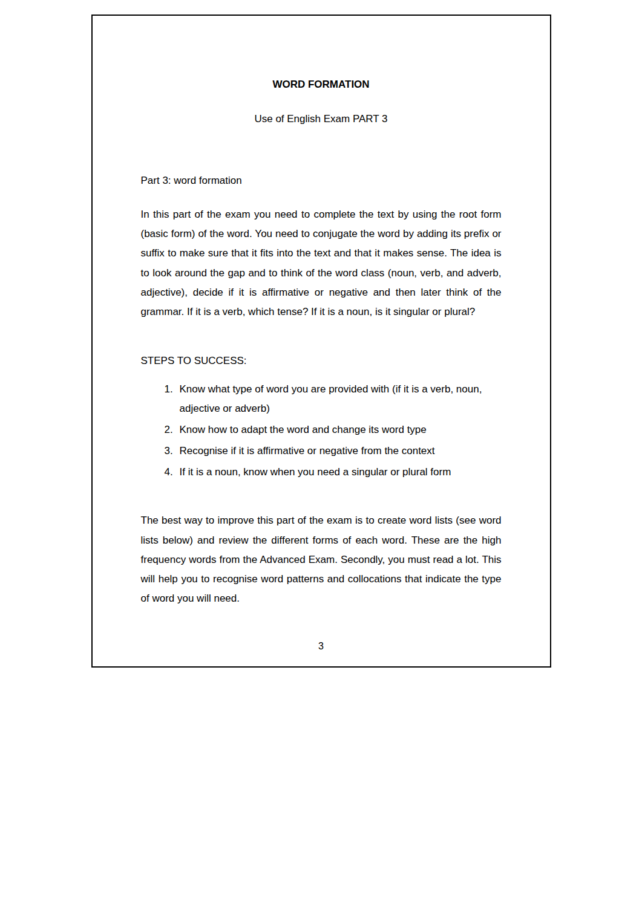WORD FORMATION
Use of English Exam PART 3
Part 3: word formation
In this part of the exam you need to complete the text by using the root form (basic form) of the word. You need to conjugate the word by adding its prefix or suffix to make sure that it fits into the text and that it makes sense. The idea is to look around the gap and to think of the word class (noun, verb, and adverb, adjective), decide if it is affirmative or negative and then later think of the grammar. If it is a verb, which tense? If it is a noun, is it singular or plural?
STEPS TO SUCCESS:
Know what type of word you are provided with (if it is a verb, noun, adjective or adverb)
Know how to adapt the word and change its word type
Recognise if it is affirmative or negative from the context
If it is a noun, know when you need a singular or plural form
The best way to improve this part of the exam is to create word lists (see word lists below) and review the different forms of each word. These are the high frequency words from the Advanced Exam. Secondly, you must read a lot. This will help you to recognise word patterns and collocations that indicate the type of word you will need.
3